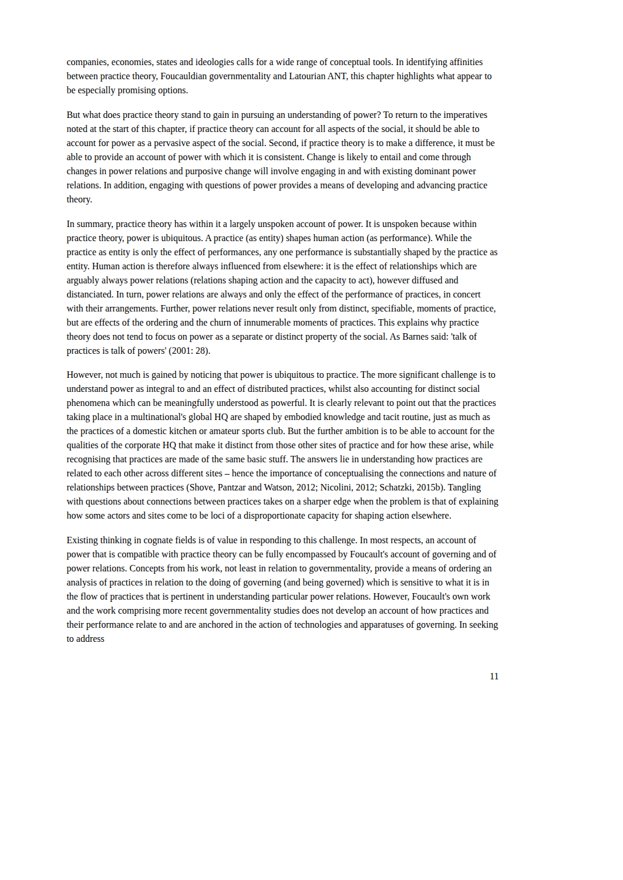companies, economies, states and ideologies calls for a wide range of conceptual tools. In identifying affinities between practice theory, Foucauldian governmentality and Latourian ANT, this chapter highlights what appear to be especially promising options.
But what does practice theory stand to gain in pursuing an understanding of power? To return to the imperatives noted at the start of this chapter, if practice theory can account for all aspects of the social, it should be able to account for power as a pervasive aspect of the social. Second, if practice theory is to make a difference, it must be able to provide an account of power with which it is consistent. Change is likely to entail and come through changes in power relations and purposive change will involve engaging in and with existing dominant power relations. In addition, engaging with questions of power provides a means of developing and advancing practice theory.
In summary, practice theory has within it a largely unspoken account of power. It is unspoken because within practice theory, power is ubiquitous. A practice (as entity) shapes human action (as performance). While the practice as entity is only the effect of performances, any one performance is substantially shaped by the practice as entity. Human action is therefore always influenced from elsewhere: it is the effect of relationships which are arguably always power relations (relations shaping action and the capacity to act), however diffused and distanciated. In turn, power relations are always and only the effect of the performance of practices, in concert with their arrangements. Further, power relations never result only from distinct, specifiable, moments of practice, but are effects of the ordering and the churn of innumerable moments of practices. This explains why practice theory does not tend to focus on power as a separate or distinct property of the social. As Barnes said: 'talk of practices is talk of powers' (2001: 28).
However, not much is gained by noticing that power is ubiquitous to practice. The more significant challenge is to understand power as integral to and an effect of distributed practices, whilst also accounting for distinct social phenomena which can be meaningfully understood as powerful. It is clearly relevant to point out that the practices taking place in a multinational's global HQ are shaped by embodied knowledge and tacit routine, just as much as the practices of a domestic kitchen or amateur sports club. But the further ambition is to be able to account for the qualities of the corporate HQ that make it distinct from those other sites of practice and for how these arise, while recognising that practices are made of the same basic stuff. The answers lie in understanding how practices are related to each other across different sites – hence the importance of conceptualising the connections and nature of relationships between practices (Shove, Pantzar and Watson, 2012; Nicolini, 2012; Schatzki, 2015b). Tangling with questions about connections between practices takes on a sharper edge when the problem is that of explaining how some actors and sites come to be loci of a disproportionate capacity for shaping action elsewhere.
Existing thinking in cognate fields is of value in responding to this challenge. In most respects, an account of power that is compatible with practice theory can be fully encompassed by Foucault's account of governing and of power relations. Concepts from his work, not least in relation to governmentality, provide a means of ordering an analysis of practices in relation to the doing of governing (and being governed) which is sensitive to what it is in the flow of practices that is pertinent in understanding particular power relations. However, Foucault's own work and the work comprising more recent governmentality studies does not develop an account of how practices and their performance relate to and are anchored in the action of technologies and apparatuses of governing. In seeking to address
11